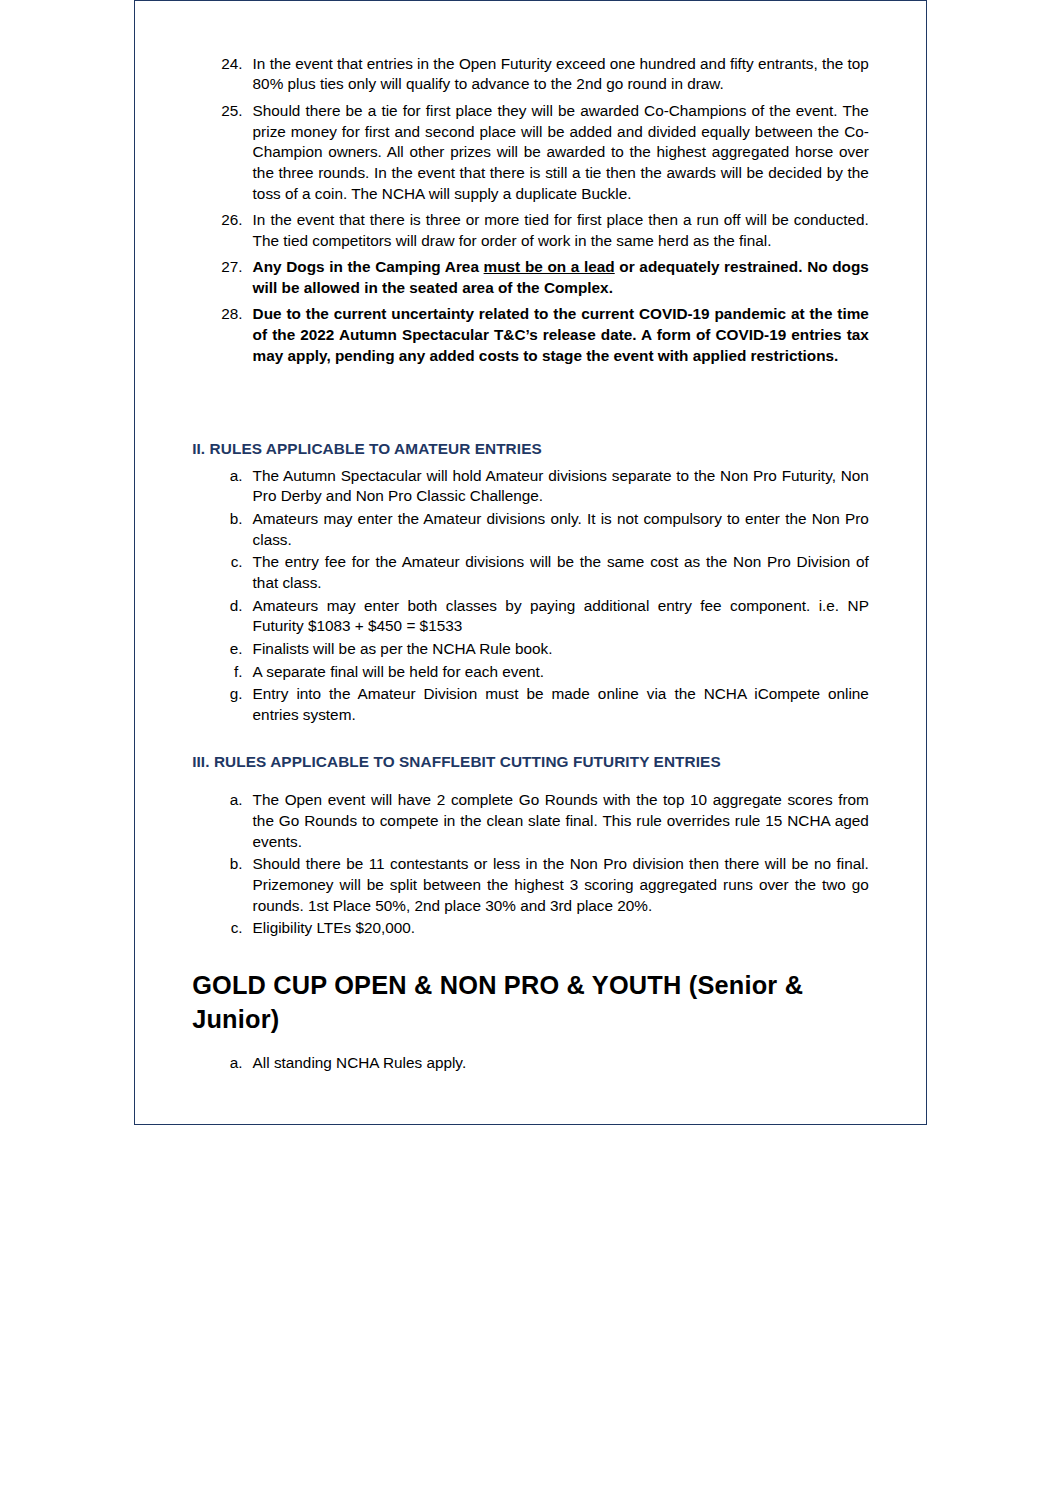In the event that entries in the Open Futurity exceed one hundred and fifty entrants, the top 80% plus ties only will qualify to advance to the 2nd go round in draw.
Should there be a tie for first place they will be awarded Co-Champions of the event. The prize money for first and second place will be added and divided equally between the Co-Champion owners. All other prizes will be awarded to the highest aggregated horse over the three rounds. In the event that there is still a tie then the awards will be decided by the toss of a coin. The NCHA will supply a duplicate Buckle.
In the event that there is three or more tied for first place then a run off will be conducted. The tied competitors will draw for order of work in the same herd as the final.
Any Dogs in the Camping Area must be on a lead or adequately restrained. No dogs will be allowed in the seated area of the Complex.
Due to the current uncertainty related to the current COVID-19 pandemic at the time of the 2022 Autumn Spectacular T&C’s release date. A form of COVID-19 entries tax may apply, pending any added costs to stage the event with applied restrictions.
II. RULES APPLICABLE TO AMATEUR ENTRIES
The Autumn Spectacular will hold Amateur divisions separate to the Non Pro Futurity, Non Pro Derby and Non Pro Classic Challenge.
Amateurs may enter the Amateur divisions only. It is not compulsory to enter the Non Pro class.
The entry fee for the Amateur divisions will be the same cost as the Non Pro Division of that class.
Amateurs may enter both classes by paying additional entry fee component. i.e. NP Futurity $1083 + $450 = $1533
Finalists will be as per the NCHA Rule book.
A separate final will be held for each event.
Entry into the Amateur Division must be made online via the NCHA iCompete online entries system.
III. RULES APPLICABLE TO SNAFFLEBIT CUTTING FUTURITY ENTRIES
The Open event will have 2 complete Go Rounds with the top 10 aggregate scores from the Go Rounds to compete in the clean slate final. This rule overrides rule 15 NCHA aged events.
Should there be 11 contestants or less in the Non Pro division then there will be no final. Prizemoney will be split between the highest 3 scoring aggregated runs over the two go rounds. 1st Place 50%, 2nd place 30% and 3rd place 20%.
Eligibility LTEs $20,000.
GOLD CUP OPEN & NON PRO & YOUTH (Senior & Junior)
All standing NCHA Rules apply.